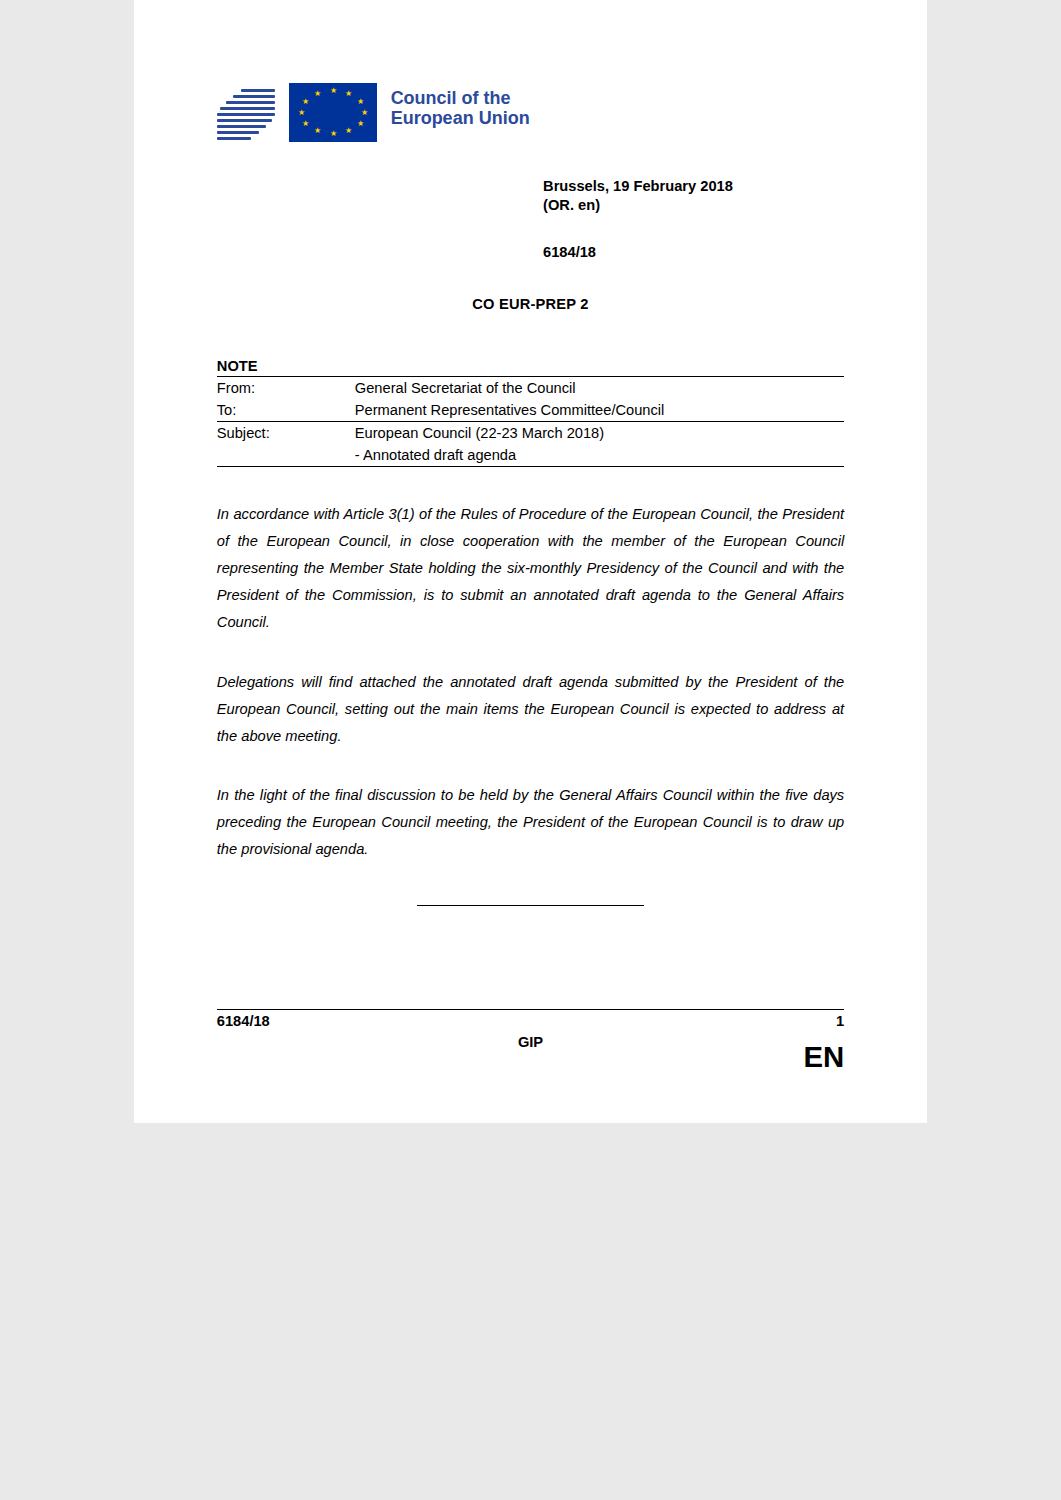★ ★ ★ ★ ★ ★ ★ ★ ★ ★ ★ ★
Council of the
European Union
Brussels, 19 February 2018
(OR. en)
6184/18
CO EUR-PREP 2
NOTE
| From: | General Secretariat of the Council |
| To: | Permanent Representatives Committee/Council |
| Subject: | European Council (22-23 March 2018) |
| | - Annotated draft agenda |
In accordance with Article 3(1) of the Rules of Procedure of the European Council, the President of the European Council, in close cooperation with the member of the European Council representing the Member State holding the six-monthly Presidency of the Council and with the President of the Commission, is to submit an annotated draft agenda to the General Affairs Council.
Delegations will find attached the annotated draft agenda submitted by the President of the European Council, setting out the main items the European Council is expected to address at the above meeting.
In the light of the final discussion to be held by the General Affairs Council within the five days preceding the European Council meeting, the President of the European Council is to draw up the provisional agenda.
6184/18 1
GIP
EN